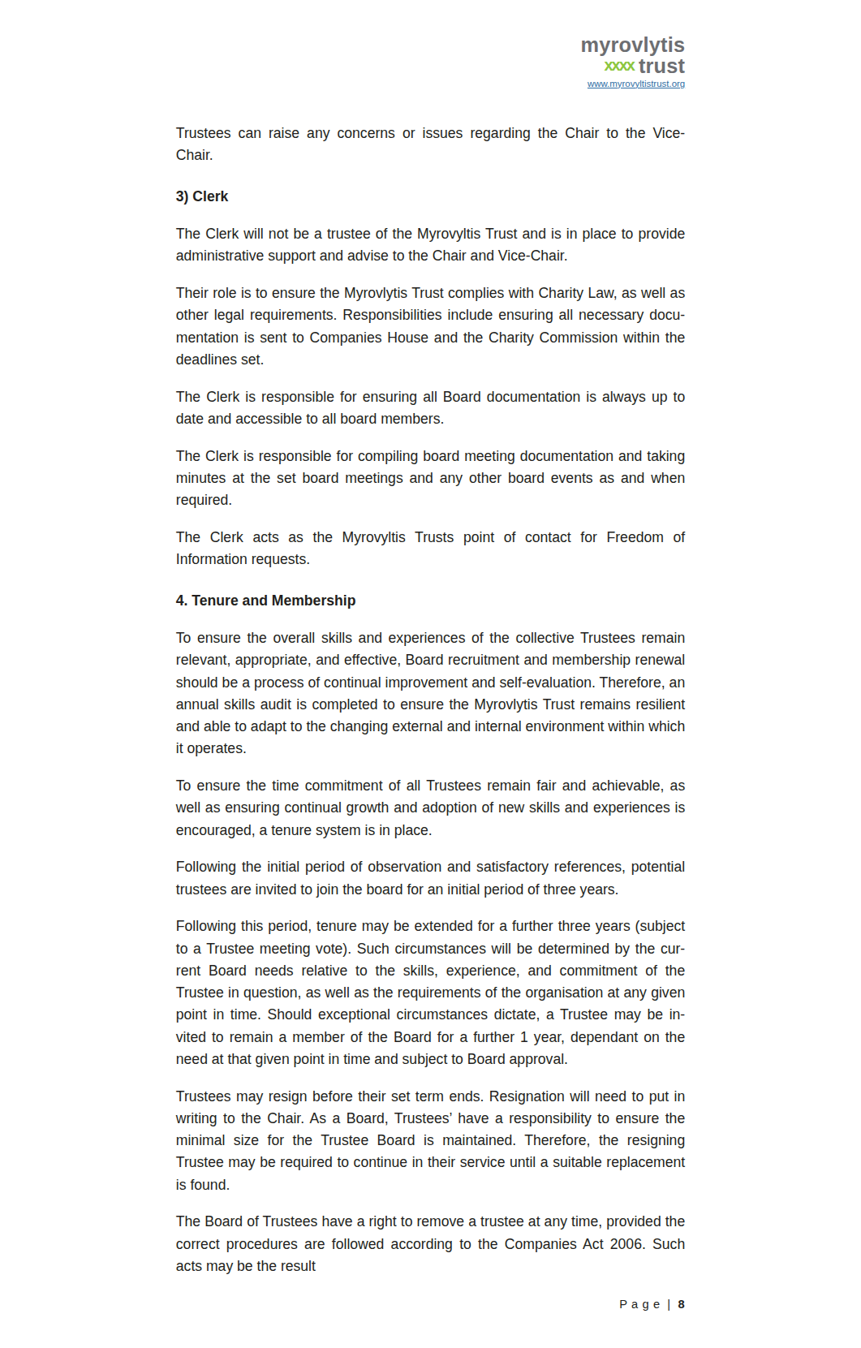myrovlytis
xxxx trust
www.myrovyltistrust.org
Trustees can raise any concerns or issues regarding the Chair to the Vice- Chair.
3) Clerk
The Clerk will not be a trustee of the Myrovyltis Trust and is in place to provide administrative support and advise to the Chair and Vice-Chair.
Their role is to ensure the Myrovlytis Trust complies with Charity Law, as well as other legal requirements. Responsibilities include ensuring all necessary documentation is sent to Companies House and the Charity Commission within the deadlines set.
The Clerk is responsible for ensuring all Board documentation is always up to date and accessible to all board members.
The Clerk is responsible for compiling board meeting documentation and taking minutes at the set board meetings and any other board events as and when required.
The Clerk acts as the Myrovyltis Trusts point of contact for Freedom of Information requests.
4. Tenure and Membership
To ensure the overall skills and experiences of the collective Trustees remain relevant, appropriate, and effective, Board recruitment and membership renewal should be a process of continual improvement and self-evaluation. Therefore, an annual skills audit is completed to ensure the Myrovlytis Trust remains resilient and able to adapt to the changing external and internal environment within which it operates.
To ensure the time commitment of all Trustees remain fair and achievable, as well as ensuring continual growth and adoption of new skills and experiences is encouraged, a tenure system is in place.
Following the initial period of observation and satisfactory references, potential trustees are invited to join the board for an initial period of three years.
Following this period, tenure may be extended for a further three years (subject to a Trustee meeting vote). Such circumstances will be determined by the current Board needs relative to the skills, experience, and commitment of the Trustee in question, as well as the requirements of the organisation at any given point in time. Should exceptional circumstances dictate, a Trustee may be invited to remain a member of the Board for a further 1 year, dependant on the need at that given point in time and subject to Board approval.
Trustees may resign before their set term ends. Resignation will need to put in writing to the Chair. As a Board, Trustees’ have a responsibility to ensure the minimal size for the Trustee Board is maintained. Therefore, the resigning Trustee may be required to continue in their service until a suitable replacement is found.
The Board of Trustees have a right to remove a trustee at any time, provided the correct procedures are followed according to the Companies Act 2006. Such acts may be the result
P a g e | 8